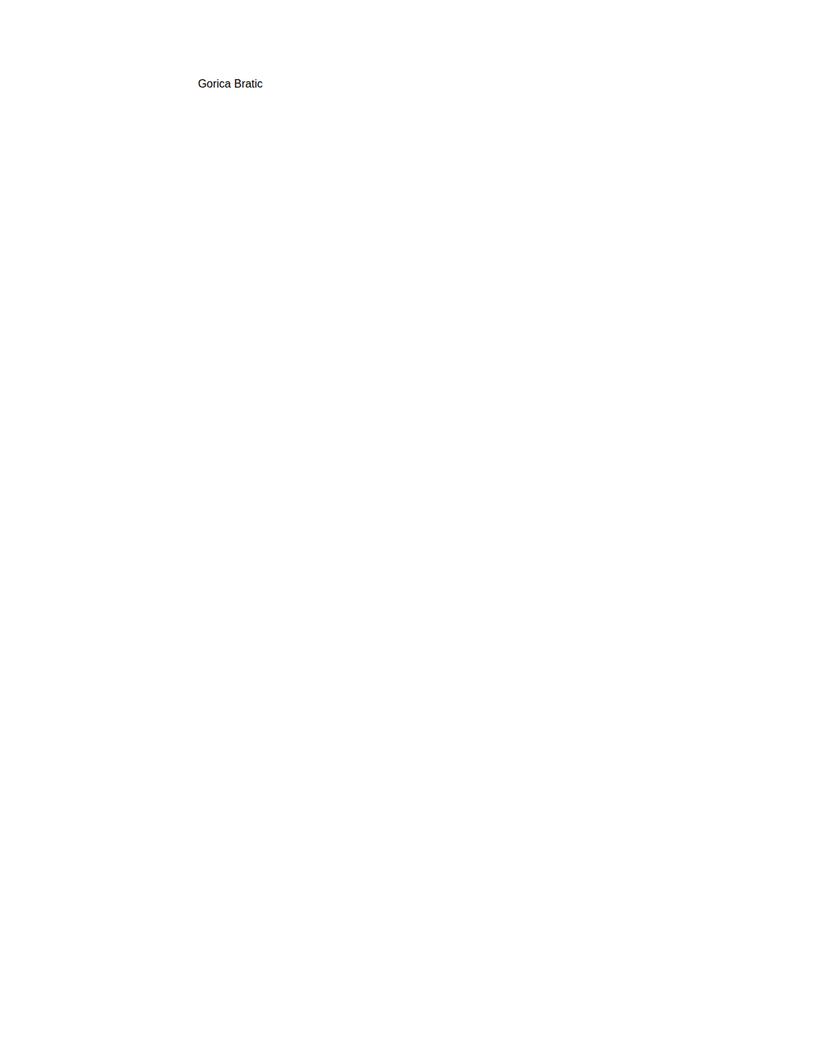Gorica Bratic